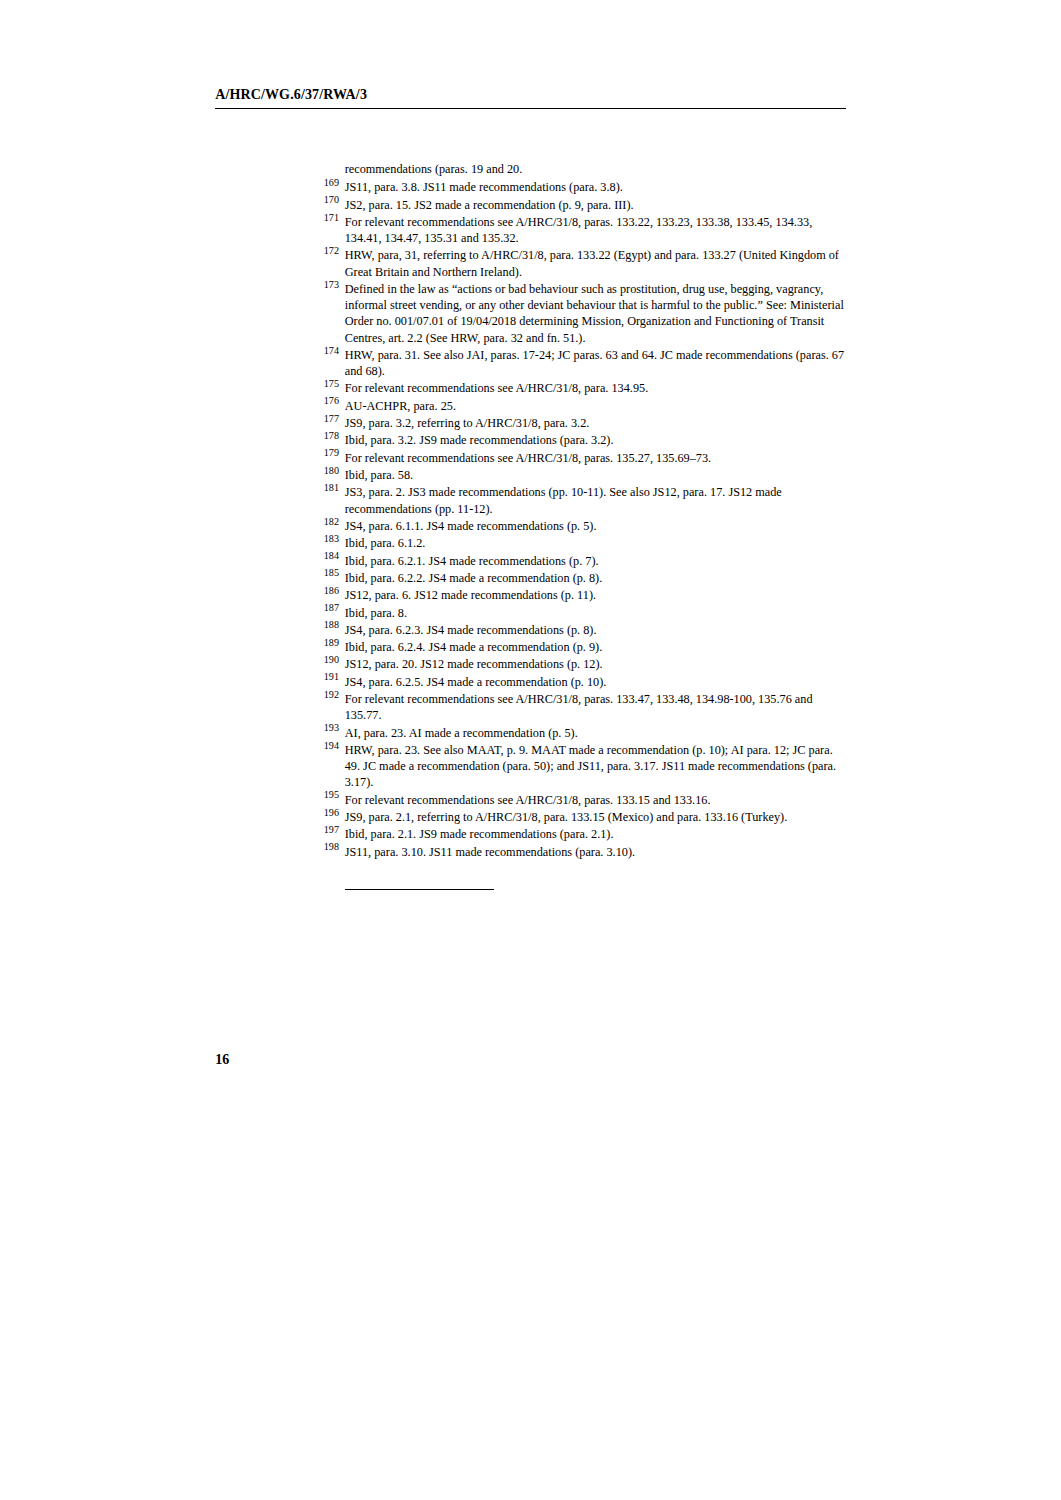A/HRC/WG.6/37/RWA/3
recommendations (paras. 19 and 20.
169 JS11, para. 3.8. JS11 made recommendations (para. 3.8).
170 JS2, para. 15. JS2 made a recommendation (p. 9, para. III).
171 For relevant recommendations see A/HRC/31/8, paras. 133.22, 133.23, 133.38, 133.45, 134.33, 134.41, 134.47, 135.31 and 135.32.
172 HRW, para, 31, referring to A/HRC/31/8, para. 133.22 (Egypt) and para. 133.27 (United Kingdom of Great Britain and Northern Ireland).
173 Defined in the law as “actions or bad behaviour such as prostitution, drug use, begging, vagrancy, informal street vending, or any other deviant behaviour that is harmful to the public.” See: Ministerial Order no. 001/07.01 of 19/04/2018 determining Mission, Organization and Functioning of Transit Centres, art. 2.2 (See HRW, para. 32 and fn. 51.).
174 HRW, para. 31. See also JAI, paras. 17-24; JC paras. 63 and 64. JC made recommendations (paras. 67 and 68).
175 For relevant recommendations see A/HRC/31/8, para. 134.95.
176 AU-ACHPR, para. 25.
177 JS9, para. 3.2, referring to A/HRC/31/8, para. 3.2.
178 Ibid, para. 3.2. JS9 made recommendations (para. 3.2).
179 For relevant recommendations see A/HRC/31/8, paras. 135.27, 135.69–73.
180 Ibid, para. 58.
181 JS3, para. 2. JS3 made recommendations (pp. 10-11). See also JS12, para. 17. JS12 made recommendations (pp. 11-12).
182 JS4, para. 6.1.1. JS4 made recommendations (p. 5).
183 Ibid, para. 6.1.2.
184 Ibid, para. 6.2.1. JS4 made recommendations (p. 7).
185 Ibid, para. 6.2.2. JS4 made a recommendation (p. 8).
186 JS12, para. 6. JS12 made recommendations (p. 11).
187 Ibid, para. 8.
188 JS4, para. 6.2.3. JS4 made recommendations (p. 8).
189 Ibid, para. 6.2.4. JS4 made a recommendation (p. 9).
190 JS12, para. 20. JS12 made recommendations (p. 12).
191 JS4, para. 6.2.5. JS4 made a recommendation (p. 10).
192 For relevant recommendations see A/HRC/31/8, paras. 133.47, 133.48, 134.98-100, 135.76 and 135.77.
193 AI, para. 23. AI made a recommendation (p. 5).
194 HRW, para. 23. See also MAAT, p. 9. MAAT made a recommendation (p. 10); AI para. 12; JC para. 49. JC made a recommendation (para. 50); and JS11, para. 3.17. JS11 made recommendations (para. 3.17).
195 For relevant recommendations see A/HRC/31/8, paras. 133.15 and 133.16.
196 JS9, para. 2.1, referring to A/HRC/31/8, para. 133.15 (Mexico) and para. 133.16 (Turkey).
197 Ibid, para. 2.1. JS9 made recommendations (para. 2.1).
198 JS11, para. 3.10. JS11 made recommendations (para. 3.10).
16